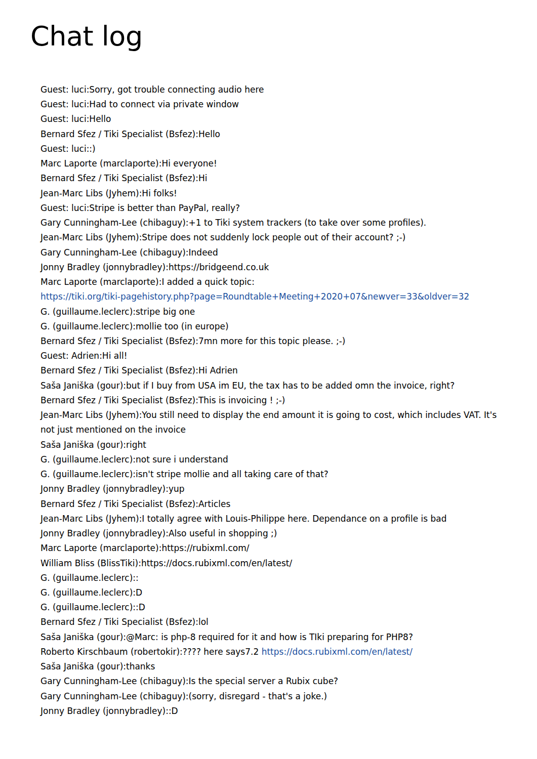Chat log
Guest: luci:Sorry, got trouble connecting audio here
Guest: luci:Had to connect via private window
Guest: luci:Hello
Bernard Sfez / Tiki Specialist (Bsfez):Hello
Guest: luci::)
Marc Laporte (marclaporte):Hi everyone!
Bernard Sfez / Tiki Specialist (Bsfez):Hi
Jean-Marc Libs (Jyhem):Hi folks!
Guest: luci:Stripe is better than PayPal, really?
Gary Cunningham-Lee (chibaguy):+1 to Tiki system trackers (to take over some profiles).
Jean-Marc Libs (Jyhem):Stripe does not suddenly lock people out of their account? ;-)
Gary Cunningham-Lee (chibaguy):Indeed
Jonny Bradley (jonnybradley):https://bridgeend.co.uk
Marc Laporte (marclaporte):I added a quick topic:
https://tiki.org/tiki-pagehistory.php?page=Roundtable+Meeting+2020+07&newver=33&oldver=32
G. (guillaume.leclerc):stripe big one
G. (guillaume.leclerc):mollie too (in europe)
Bernard Sfez / Tiki Specialist (Bsfez):7mn more for this topic please. ;-)
Guest: Adrien:Hi all!
Bernard Sfez / Tiki Specialist (Bsfez):Hi Adrien
Saša Janiška (gour):but if I buy from USA im EU, the tax has to be added omn the invoice, right?
Bernard Sfez / Tiki Specialist (Bsfez):This is invoicing ! ;-)
Jean-Marc Libs (Jyhem):You still need to display the end amount it is going to cost, which includes VAT. It's not just mentioned on the invoice
Saša Janiška (gour):right
G. (guillaume.leclerc):not sure i understand
G. (guillaume.leclerc):isn't stripe mollie and all taking care of that?
Jonny Bradley (jonnybradley):yup
Bernard Sfez / Tiki Specialist (Bsfez):Articles
Jean-Marc Libs (Jyhem):I totally agree with Louis-Philippe here. Dependance on a profile is bad
Jonny Bradley (jonnybradley):Also useful in shopping ;)
Marc Laporte (marclaporte):https://rubixml.com/
William Bliss (BlissTiki):https://docs.rubixml.com/en/latest/
G. (guillaume.leclerc)::
G. (guillaume.leclerc):D
G. (guillaume.leclerc)::D
Bernard Sfez / Tiki Specialist (Bsfez):lol
Saša Janiška (gour):@Marc: is php-8 required for it and how is TIki preparing for PHP8?
Roberto Kirschbaum (robertokir):???? here says7.2 https://docs.rubixml.com/en/latest/
Saša Janiška (gour):thanks
Gary Cunningham-Lee (chibaguy):Is the special server a Rubix cube?
Gary Cunningham-Lee (chibaguy):(sorry, disregard - that's a joke.)
Jonny Bradley (jonnybradley)::D